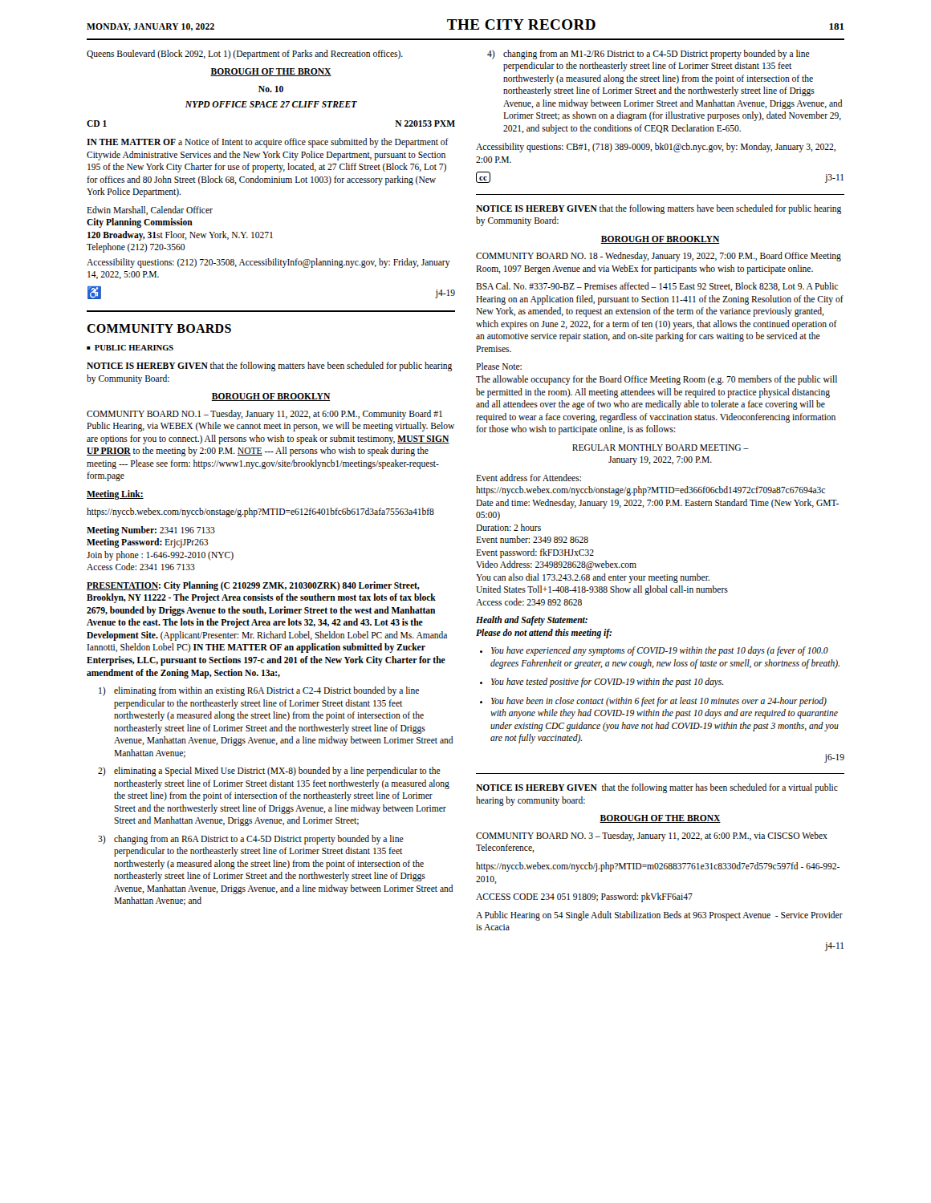MONDAY, JANUARY 10, 2022
THE CITY RECORD
181
Queens Boulevard (Block 2092, Lot 1) (Department of Parks and Recreation offices).
BOROUGH OF THE BRONX
No. 10
NYPD OFFICE SPACE 27 CLIFF STREET
CD 1 N 220153 PXM
IN THE MATTER OF a Notice of Intent to acquire office space submitted by the Department of Citywide Administrative Services and the New York City Police Department, pursuant to Section 195 of the New York City Charter for use of property, located, at 27 Cliff Street (Block 76, Lot 7) for offices and 80 John Street (Block 68, Condominium Lot 1003) for accessory parking (New York Police Department).
Edwin Marshall, Calendar Officer
City Planning Commission
120 Broadway, 31st Floor, New York, N.Y. 10271
Telephone (212) 720-3560
Accessibility questions: (212) 720-3508, AccessibilityInfo@planning.nyc.gov, by: Friday, January 14, 2022, 5:00 P.M.
♿
j4-19
COMMUNITY BOARDS
PUBLIC HEARINGS
NOTICE IS HEREBY GIVEN that the following matters have been scheduled for public hearing by Community Board:
BOROUGH OF BROOKLYN
COMMUNITY BOARD NO.1 – Tuesday, January 11, 2022, at 6:00 P.M., Community Board #1 Public Hearing, via WEBEX (While we cannot meet in person, we will be meeting virtually. Below are options for you to connect.) All persons who wish to speak or submit testimony, MUST SIGN UP PRIOR to the meeting by 2:00 P.M. NOTE --- All persons who wish to speak during the meeting --- Please see form: https://www1.nyc.gov/site/brooklyncb1/meetings/speaker-request-form.page
Meeting Link:
https://nyccb.webex.com/nyccb/onstage/g.php?MTID=e612f6401bfc6b617d3afa75563a41bf8
Meeting Number: 2341 196 7133
Meeting Password: ErjcjJPr263
Join by phone : 1-646-992-2010 (NYC)
Access Code: 2341 196 7133
PRESENTATION: City Planning (C 210299 ZMK, 210300ZRK) 840 Lorimer Street, Brooklyn, NY 11222 - The Project Area consists of the southern most tax lots of tax block 2679, bounded by Driggs Avenue to the south, Lorimer Street to the west and Manhattan Avenue to the east. The lots in the Project Area are lots 32, 34, 42 and 43. Lot 43 is the Development Site. (Applicant/Presenter: Mr. Richard Lobel, Sheldon Lobel PC and Ms. Amanda Iannotti, Sheldon Lobel PC) IN THE MATTER OF an application submitted by Zucker Enterprises, LLC, pursuant to Sections 197-c and 201 of the New York City Charter for the amendment of the Zoning Map, Section No. 13a:,
1) eliminating from within an existing R6A District a C2-4 District bounded by a line perpendicular to the northeasterly street line of Lorimer Street distant 135 feet northwesterly (a measured along the street line) from the point of intersection of the northeasterly street line of Lorimer Street and the northwesterly street line of Driggs Avenue, Manhattan Avenue, Driggs Avenue, and a line midway between Lorimer Street and Manhattan Avenue;
2) eliminating a Special Mixed Use District (MX-8) bounded by a line perpendicular to the northeasterly street line of Lorimer Street distant 135 feet northwesterly (a measured along the street line) from the point of intersection of the northeasterly street line of Lorimer Street and the northwesterly street line of Driggs Avenue, a line midway between Lorimer Street and Manhattan Avenue, Driggs Avenue, and Lorimer Street;
3) changing from an R6A District to a C4-5D District property bounded by a line perpendicular to the northeasterly street line of Lorimer Street distant 135 feet northwesterly (a measured along the street line) from the point of intersection of the northeasterly street line of Lorimer Street and the northwesterly street line of Driggs Avenue, Manhattan Avenue, Driggs Avenue, and a line midway between Lorimer Street and Manhattan Avenue; and
4) changing from an M1-2/R6 District to a C4-5D District property bounded by a line perpendicular to the northeasterly street line of Lorimer Street distant 135 feet northwesterly (a measured along the street line) from the point of intersection of the northeasterly street line of Lorimer Street and the northwesterly street line of Driggs Avenue, a line midway between Lorimer Street and Manhattan Avenue, Driggs Avenue, and Lorimer Street; as shown on a diagram (for illustrative purposes only), dated November 29, 2021, and subject to the conditions of CEQR Declaration E-650.
Accessibility questions: CB#1, (718) 389-0009, bk01@cb.nyc.gov, by: Monday, January 3, 2022, 2:00 P.M.
cc
j3-11
NOTICE IS HEREBY GIVEN that the following matters have been scheduled for public hearing by Community Board:
BOROUGH OF BROOKLYN
COMMUNITY BOARD NO. 18 - Wednesday, January 19, 2022, 7:00 P.M., Board Office Meeting Room, 1097 Bergen Avenue and via WebEx for participants who wish to participate online.
BSA Cal. No. #337-90-BZ – Premises affected – 1415 East 92 Street, Block 8238, Lot 9. A Public Hearing on an Application filed, pursuant to Section 11-411 of the Zoning Resolution of the City of New York, as amended, to request an extension of the term of the variance previously granted, which expires on June 2, 2022, for a term of ten (10) years, that allows the continued operation of an automotive service repair station, and on-site parking for cars waiting to be serviced at the Premises.
Please Note:
The allowable occupancy for the Board Office Meeting Room (e.g. 70 members of the public will be permitted in the room). All meeting attendees will be required to practice physical distancing and all attendees over the age of two who are medically able to tolerate a face covering will be required to wear a face covering, regardless of vaccination status. Videoconferencing information for those who wish to participate online, is as follows:
REGULAR MONTHLY BOARD MEETING –
January 19, 2022, 7:00 P.M.
Event address for Attendees:
https://nyccb.webex.com/nyccb/onstage/g.php?MTID=ed366f06cbd14972cf709a87c67694a3c
Date and time: Wednesday, January 19, 2022, 7:00 P.M. Eastern Standard Time (New York, GMT-05:00)
Duration: 2 hours
Event number: 2349 892 8628
Event password: fkFD3HJxC32
Video Address: 23498928628@webex.com
You can also dial 173.243.2.68 and enter your meeting number.
United States Toll+1-408-418-9388 Show all global call-in numbers
Access code: 2349 892 8628
Health and Safety Statement:
Please do not attend this meeting if:
You have experienced any symptoms of COVID-19 within the past 10 days (a fever of 100.0 degrees Fahrenheit or greater, a new cough, new loss of taste or smell, or shortness of breath).
You have tested positive for COVID-19 within the past 10 days.
You have been in close contact (within 6 feet for at least 10 minutes over a 24-hour period) with anyone while they had COVID-19 within the past 10 days and are required to quarantine under existing CDC guidance (you have not had COVID-19 within the past 3 months, and you are not fully vaccinated).
j6-19
NOTICE IS HEREBY GIVEN that the following matter has been scheduled for a virtual public hearing by community board:
BOROUGH OF THE BRONX
COMMUNITY BOARD NO. 3 – Tuesday, January 11, 2022, at 6:00 P.M., via CISCSO Webex Teleconference,
https://nyccb.webex.com/nyccb/j.php?MTID=m0268837761e31c8330d7e7d579c597fd - 646-992-2010,
ACCESS CODE 234 051 91809; Password: pkVkFF6ai47
A Public Hearing on 54 Single Adult Stabilization Beds at 963 Prospect Avenue - Service Provider is Acacia
j4-11